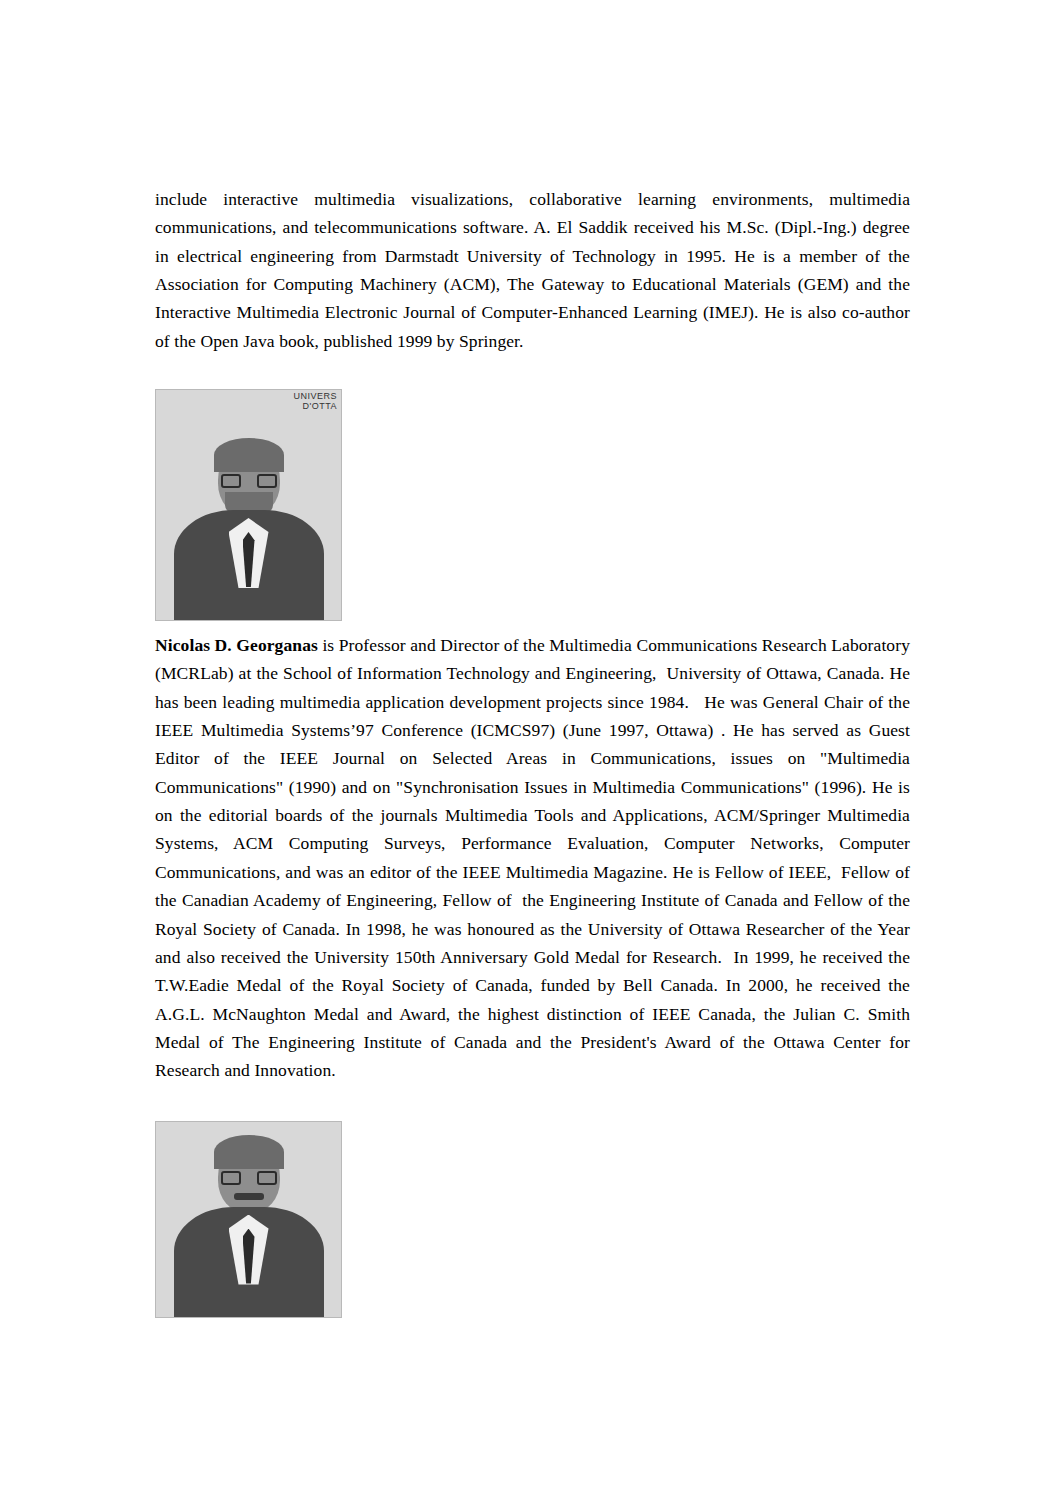include interactive multimedia visualizations, collaborative learning environments, multimedia communications, and telecommunications software. A. El Saddik received his M.Sc. (Dipl.-Ing.) degree in electrical engineering from Darmstadt University of Technology in 1995. He is a member of the Association for Computing Machinery (ACM), The Gateway to Educational Materials (GEM) and the Interactive Multimedia Electronic Journal of Computer-Enhanced Learning (IMEJ). He is also co-author of the Open Java book, published 1999 by Springer.
UNIVERS
D'OTTA
Nicolas D. Georganas is Professor and Director of the Multimedia Communications Research Laboratory (MCRLab) at the School of Information Technology and Engineering, University of Ottawa, Canada. He has been leading multimedia application development projects since 1984. He was General Chair of the IEEE Multimedia Systems’97 Conference (ICMCS97) (June 1997, Ottawa) . He has served as Guest Editor of the IEEE Journal on Selected Areas in Communications, issues on "Multimedia Communications" (1990) and on "Synchronisation Issues in Multimedia Communications" (1996). He is on the editorial boards of the journals Multimedia Tools and Applications, ACM/Springer Multimedia Systems, ACM Computing Surveys, Performance Evaluation, Computer Networks, Computer Communications, and was an editor of the IEEE Multimedia Magazine. He is Fellow of IEEE, Fellow of the Canadian Academy of Engineering, Fellow of the Engineering Institute of Canada and Fellow of the Royal Society of Canada. In 1998, he was honoured as the University of Ottawa Researcher of the Year and also received the University 150th Anniversary Gold Medal for Research. In 1999, he received the T.W.Eadie Medal of the Royal Society of Canada, funded by Bell Canada. In 2000, he received the A.G.L. McNaughton Medal and Award, the highest distinction of IEEE Canada, the Julian C. Smith Medal of The Engineering Institute of Canada and the President's Award of the Ottawa Center for Research and Innovation.